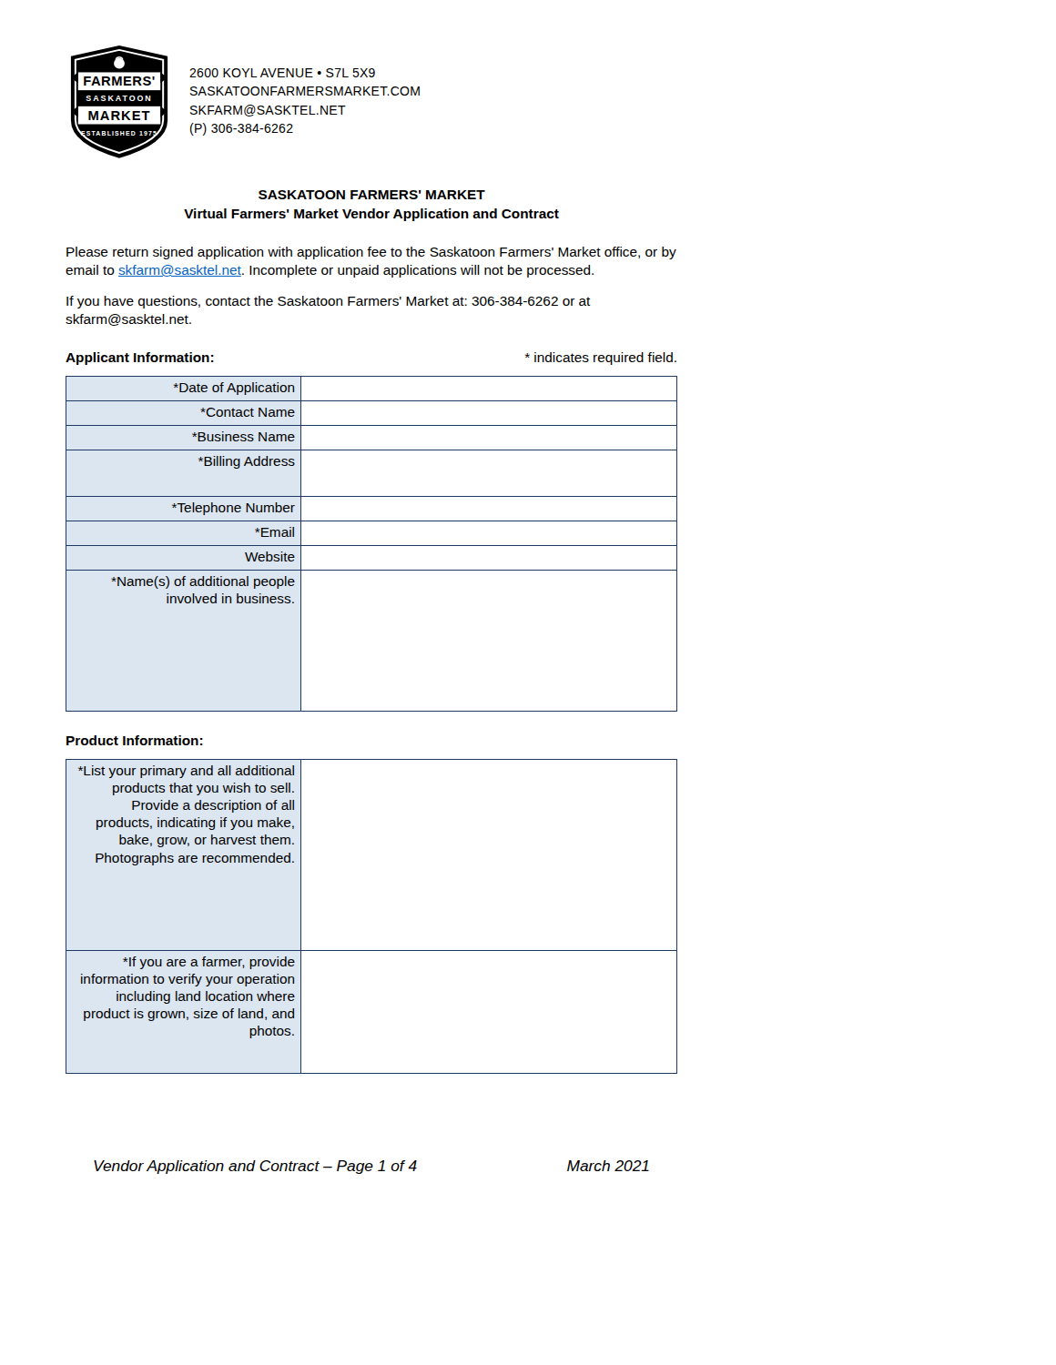FARMERS' SASKATOON MARKET ESTABLISHED 1975
2600 KOYL AVENUE • S7L 5X9
SASKATOONFARMERSMARKET.COM
SKFARM@SASKTEL.NET
(P) 306-384-6262
SASKATOON FARMERS' MARKET Virtual Farmers' Market Vendor Application and Contract
Please return signed application with application fee to the Saskatoon Farmers' Market office, or by email to skfarm@sasktel.net. Incomplete or unpaid applications will not be processed.
If you have questions, contact the Saskatoon Farmers' Market at: 306-384-6262 or at skfarm@sasktel.net.
Applicant Information: * indicates required field.
| *Date of Application | |
| *Contact Name | |
| *Business Name | |
| *Billing Address | |
| *Telephone Number | |
| *Email | |
| Website | |
| *Name(s) of additional people involved in business. | |
Product Information:
| *List your primary and all additional products that you wish to sell. Provide a description of all products, indicating if you make, bake, grow, or harvest them. Photographs are recommended. | |
| *If you are a farmer, provide information to verify your operation including land location where product is grown, size of land, and photos. | |
Vendor Application and Contract – Page 1 of 4 March 2021